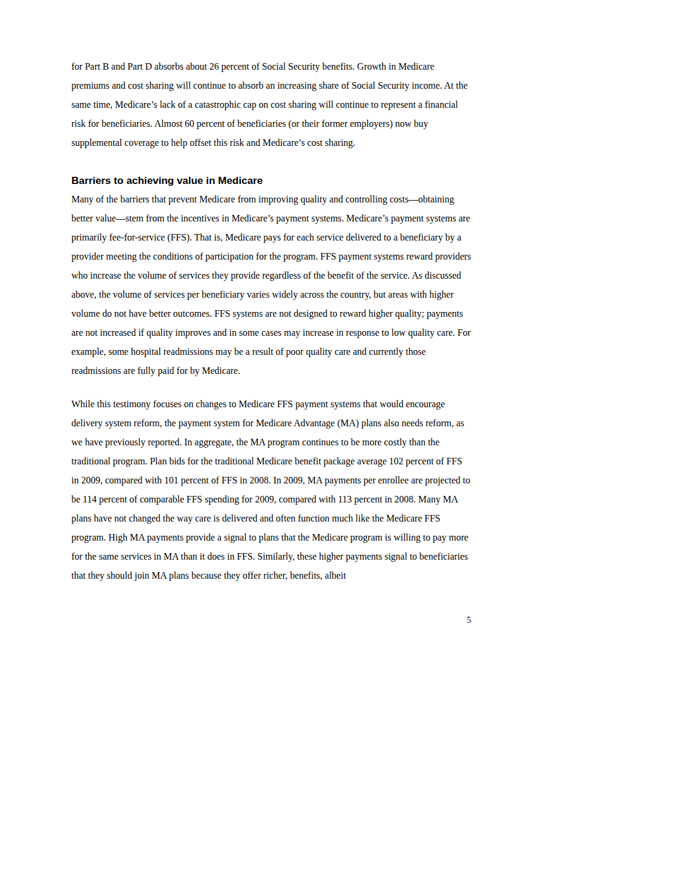for Part B and Part D absorbs about 26 percent of Social Security benefits. Growth in Medicare premiums and cost sharing will continue to absorb an increasing share of Social Security income. At the same time, Medicare’s lack of a catastrophic cap on cost sharing will continue to represent a financial risk for beneficiaries. Almost 60 percent of beneficiaries (or their former employers) now buy supplemental coverage to help offset this risk and Medicare’s cost sharing.
Barriers to achieving value in Medicare
Many of the barriers that prevent Medicare from improving quality and controlling costs—obtaining better value—stem from the incentives in Medicare’s payment systems. Medicare’s payment systems are primarily fee-for-service (FFS). That is, Medicare pays for each service delivered to a beneficiary by a provider meeting the conditions of participation for the program. FFS payment systems reward providers who increase the volume of services they provide regardless of the benefit of the service. As discussed above, the volume of services per beneficiary varies widely across the country, but areas with higher volume do not have better outcomes. FFS systems are not designed to reward higher quality; payments are not increased if quality improves and in some cases may increase in response to low quality care. For example, some hospital readmissions may be a result of poor quality care and currently those readmissions are fully paid for by Medicare.
While this testimony focuses on changes to Medicare FFS payment systems that would encourage delivery system reform, the payment system for Medicare Advantage (MA) plans also needs reform, as we have previously reported. In aggregate, the MA program continues to be more costly than the traditional program. Plan bids for the traditional Medicare benefit package average 102 percent of FFS in 2009, compared with 101 percent of FFS in 2008. In 2009, MA payments per enrollee are projected to be 114 percent of comparable FFS spending for 2009, compared with 113 percent in 2008. Many MA plans have not changed the way care is delivered and often function much like the Medicare FFS program. High MA payments provide a signal to plans that the Medicare program is willing to pay more for the same services in MA than it does in FFS. Similarly, these higher payments signal to beneficiaries that they should join MA plans because they offer richer, benefits, albeit
5